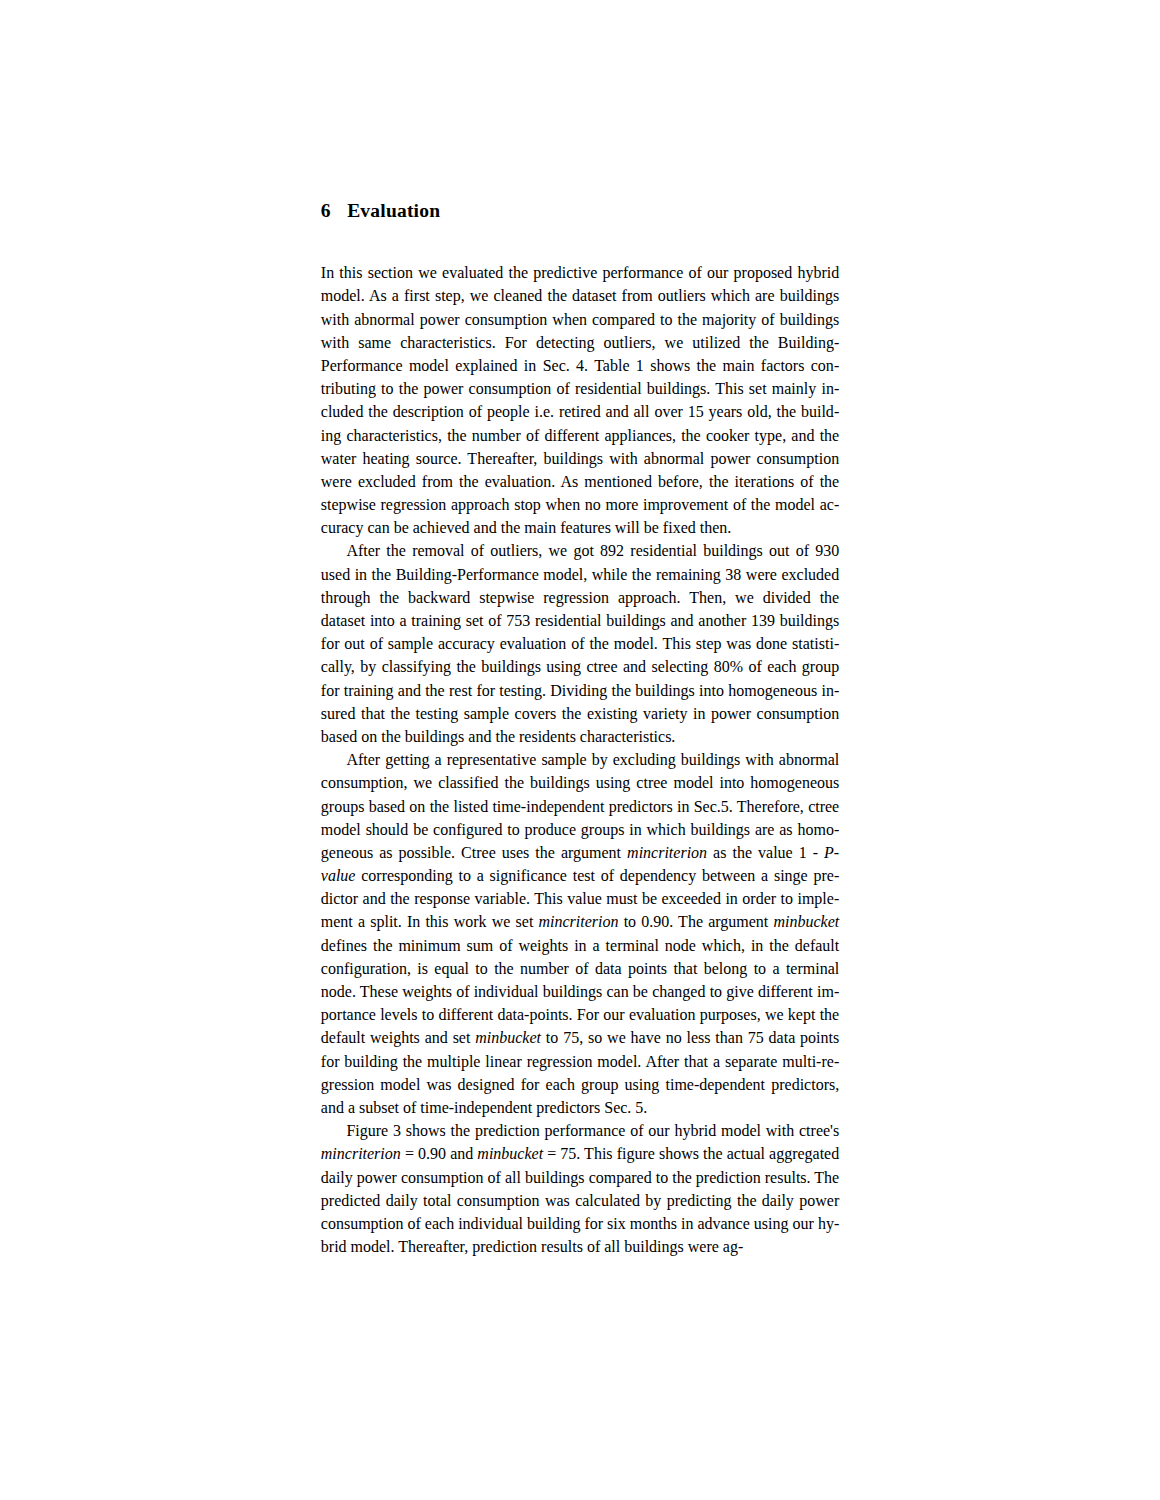6 Evaluation
In this section we evaluated the predictive performance of our proposed hybrid model. As a first step, we cleaned the dataset from outliers which are buildings with abnormal power consumption when compared to the majority of buildings with same characteristics. For detecting outliers, we utilized the Building-Performance model explained in Sec. 4. Table 1 shows the main factors contributing to the power consumption of residential buildings. This set mainly included the description of people i.e. retired and all over 15 years old, the building characteristics, the number of different appliances, the cooker type, and the water heating source. Thereafter, buildings with abnormal power consumption were excluded from the evaluation. As mentioned before, the iterations of the stepwise regression approach stop when no more improvement of the model accuracy can be achieved and the main features will be fixed then.
After the removal of outliers, we got 892 residential buildings out of 930 used in the Building-Performance model, while the remaining 38 were excluded through the backward stepwise regression approach. Then, we divided the dataset into a training set of 753 residential buildings and another 139 buildings for out of sample accuracy evaluation of the model. This step was done statistically, by classifying the buildings using ctree and selecting 80% of each group for training and the rest for testing. Dividing the buildings into homogeneous insured that the testing sample covers the existing variety in power consumption based on the buildings and the residents characteristics.
After getting a representative sample by excluding buildings with abnormal consumption, we classified the buildings using ctree model into homogeneous groups based on the listed time-independent predictors in Sec.5. Therefore, ctree model should be configured to produce groups in which buildings are as homogeneous as possible. Ctree uses the argument mincriterion as the value 1 - P-value corresponding to a significance test of dependency between a singe predictor and the response variable. This value must be exceeded in order to implement a split. In this work we set mincriterion to 0.90. The argument minbucket defines the minimum sum of weights in a terminal node which, in the default configuration, is equal to the number of data points that belong to a terminal node. These weights of individual buildings can be changed to give different importance levels to different data-points. For our evaluation purposes, we kept the default weights and set minbucket to 75, so we have no less than 75 data points for building the multiple linear regression model. After that a separate multi-regression model was designed for each group using time-dependent predictors, and a subset of time-independent predictors Sec. 5.
Figure 3 shows the prediction performance of our hybrid model with ctree's mincriterion = 0.90 and minbucket = 75. This figure shows the actual aggregated daily power consumption of all buildings compared to the prediction results. The predicted daily total consumption was calculated by predicting the daily power consumption of each individual building for six months in advance using our hybrid model. Thereafter, prediction results of all buildings were ag-